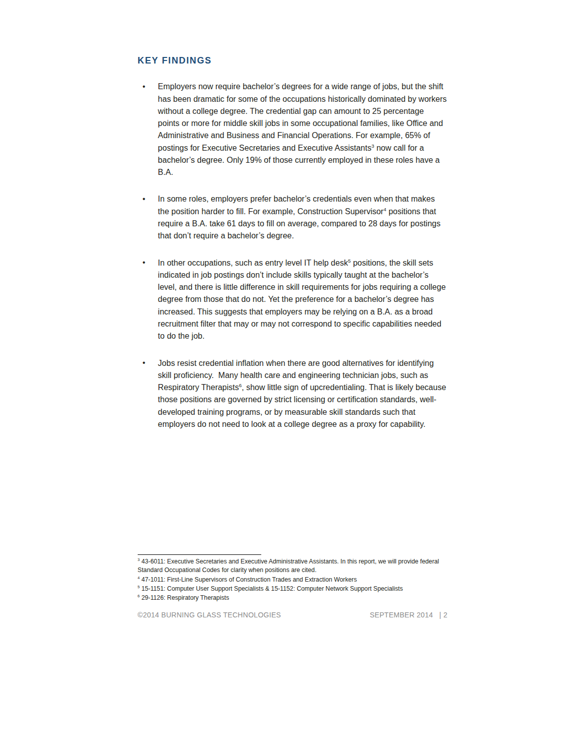KEY FINDINGS
Employers now require bachelor’s degrees for a wide range of jobs, but the shift has been dramatic for some of the occupations historically dominated by workers without a college degree. The credential gap can amount to 25 percentage points or more for middle skill jobs in some occupational families, like Office and Administrative and Business and Financial Operations. For example, 65% of postings for Executive Secretaries and Executive Assistants3 now call for a bachelor’s degree. Only 19% of those currently employed in these roles have a B.A.
In some roles, employers prefer bachelor’s credentials even when that makes the position harder to fill. For example, Construction Supervisor4 positions that require a B.A. take 61 days to fill on average, compared to 28 days for postings that don’t require a bachelor’s degree.
In other occupations, such as entry level IT help desk5 positions, the skill sets indicated in job postings don’t include skills typically taught at the bachelor’s level, and there is little difference in skill requirements for jobs requiring a college degree from those that do not. Yet the preference for a bachelor’s degree has increased. This suggests that employers may be relying on a B.A. as a broad recruitment filter that may or may not correspond to specific capabilities needed to do the job.
Jobs resist credential inflation when there are good alternatives for identifying skill proficiency. Many health care and engineering technician jobs, such as Respiratory Therapists6, show little sign of upcredentialing. That is likely because those positions are governed by strict licensing or certification standards, well-developed training programs, or by measurable skill standards such that employers do not need to look at a college degree as a proxy for capability.
3 43-6011: Executive Secretaries and Executive Administrative Assistants. In this report, we will provide federal Standard Occupational Codes for clarity when positions are cited.
4 47-1011: First-Line Supervisors of Construction Trades and Extraction Workers
5 15-1151: Computer User Support Specialists & 15-1152: Computer Network Support Specialists
6 29-1126: Respiratory Therapists
©2014 Burning Glass Technologies
SEPTEMBER 2014 | 2